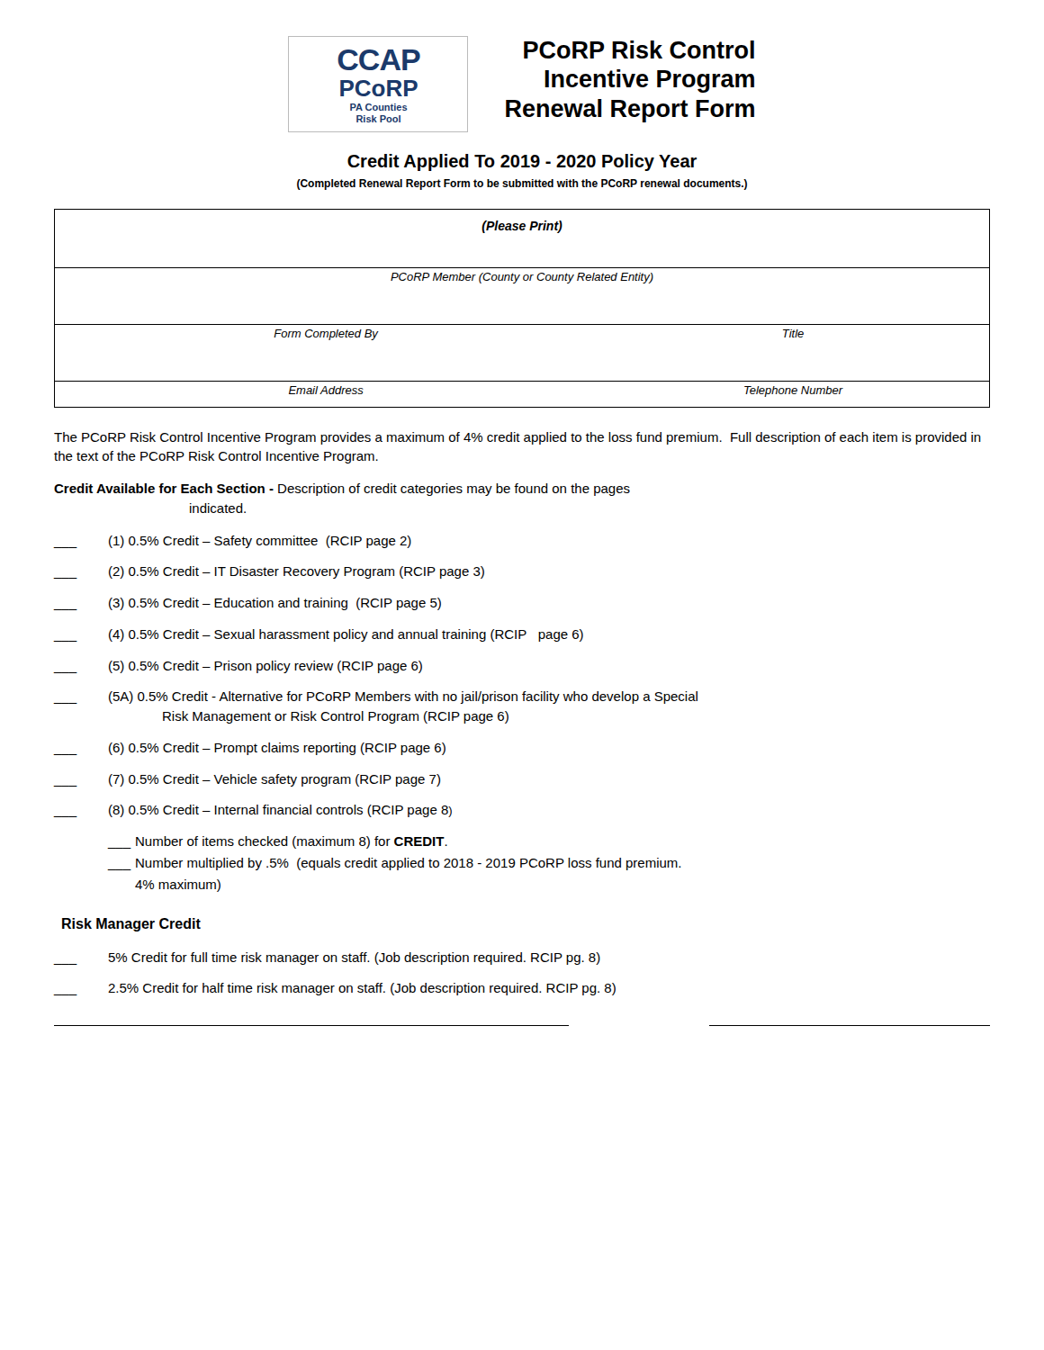CCAP
PCoRP
PA Counties
Risk Pool
PCoRP Risk Control
Incentive Program
Renewal Report Form
Credit Applied To 2019 - 2020 Policy Year
(Completed Renewal Report Form to be submitted with the PCoRP renewal documents.)
| (Please Print) |
| PCoRP Member (County or County Related Entity) |
| Form Completed By | Title |
| Email Address | Telephone Number |
The PCoRP Risk Control Incentive Program provides a maximum of 4% credit applied to the loss fund premium. Full description of each item is provided in the text of the PCoRP Risk Control Incentive Program.
Credit Available for Each Section - Description of credit categories may be found on the pages indicated.
___(1) 0.5% Credit – Safety committee (RCIP page 2)
___(2) 0.5% Credit – IT Disaster Recovery Program (RCIP page 3)
___(3) 0.5% Credit – Education and training (RCIP page 5)
___(4) 0.5% Credit – Sexual harassment policy and annual training (RCIP page 6)
___(5) 0.5% Credit – Prison policy review (RCIP page 6)
___(5A) 0.5% Credit - Alternative for PCoRP Members with no jail/prison facility who develop a Special Risk Management or Risk Control Program (RCIP page 6)
___(6) 0.5% Credit – Prompt claims reporting (RCIP page 6)
___(7) 0.5% Credit – Vehicle safety program (RCIP page 7)
___(8) 0.5% Credit – Internal financial controls (RCIP page 8)
___Number of items checked (maximum 8) for CREDIT.
___Number multiplied by .5% (equals credit applied to 2018 - 2019 PCoRP loss fund premium.
4% maximum)
Risk Manager Credit
___5% Credit for full time risk manager on staff. (Job description required. RCIP pg. 8)
___2.5% Credit for half time risk manager on staff. (Job description required. RCIP pg. 8)